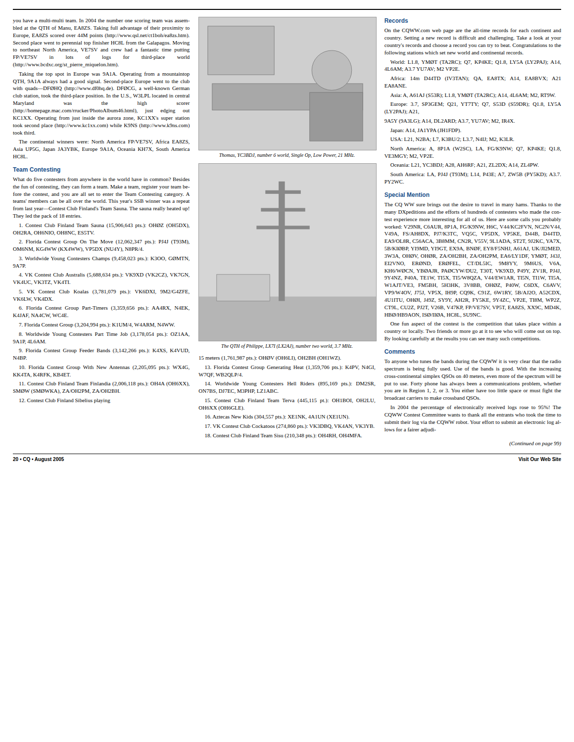you have a multi-multi team. In 2004 the number one scoring team was assembled at the QTH of Manu, EA8ZS. Taking full advantage of their proximity to Europe, EA8ZS scored over 44M points (http://www.qsl.net/ct1boh/ea8zs.htm). Second place went to perennial top finisher HC8L from the Galapagos. Moving to northeast North America, VE7SV and crew had a fantastic time putting FP/VE7SV in lots of logs for third-place world (http://www.bcdxc.org/st_pierre_miquelon.htm).
Taking the top spot in Europe was 9A1A. Operating from a mountaintop QTH, 9A1A always had a good signal. Second-place Europe went to the club with quads—DFØHQ (http://www.df0hq.de). DFØCG, a well-known German club station, took the third-place position. In the U.S., W3LPL located in central Maryland was the high scorer (http://homepage.mac.com/rrucker/PhotoAlbum46.html), just edging out KC1XX. Operating from just inside the aurora zone, KC1XX's super station took second place (http://www.kc1xx.com) while K9NS (http://www.k9ns.com) took third.
The continental winners were: North America FP/VE7SV, Africa EA8ZS, Asia UP5G, Japan JA3YBK, Europe 9A1A, Oceania KH7X, South America HC8L.
Team Contesting
What do five contesters from anywhere in the world have in common? Besides the fun of contesting, they can form a team. Make a team, register your team before the contest, and you are all set to enter the Team Contesting category. A teams' members can be all over the world. This year's SSB winner was a repeat from last year—Contest Club Finland's Team Sauna. The sauna really heated up! They led the pack of 18 entries.
1. Contest Club Finland Team Sauna (15,906,643 pts.): OHØZ (OH5DX), OH2RA, OH6NIO, OH8NC, ES5TV.
2. Florida Contest Group On The Move (12,062,347 pts.): PJ4J (T93M), OM6NM, KG4WW (KX4WW), VP5DX (NU4Y), N8PR/4.
3. Worldwide Young Contesters Champs (9,458,023 pts.): K3OO, GØMTN, 9A7P.
4. VK Contest Club Australis (5,688,634 pts.): VK9XD (VK2CZ), VK7GN, VK4UC, VK3TZ, VK4TI.
5. VK Contest Club Koalas (3,781,079 pts.): VK6DXI, 9M2/G4ZFE, VK6LW, VK4DX.
6. Florida Contest Group Part-Timers (3,359,656 pts.): AA4RX, N4EK, K4JAF, NA4CW, WC4E.
7. Florida Contest Group (3,204,994 pts.): K1UM/4, W4ARM, N4WW.
8. Worldwide Young Contesters Part Time Job (3,178,054 pts.): OZ1AA, 9A1P, 4L6AM.
9. Florida Contest Group Feeder Bands (3,142,266 pts.): K4XS, K4VUD, N4BP.
10. Florida Contest Group With New Antennas (2,205,095 pts.): WX4G, KK4TA, K4RFK, KB4ET.
11. Contest Club Finland Team Finlandia (2,006,118 pts.): OH4A (OH6XX), SMØW (SMØWKA), ZA/OH2PM, ZA/OH2BH.
12. Contest Club Finland Sibelius playing
Thomas, YC3BDJ, number 6 world, Single Op, Low Power, 21 MHz.
The QTH of Philippe, LX7I (LX2AJ), number two world, 3.7 MHz.
15 meters (1,761,987 pts.): OHØV (OH6LI), OH2BH (OH1WZ).
13. Florida Contest Group Generating Heat (1,359,706 pts.): K4PV, N4GI, W7QF, WB2QLP/4.
14. Worldwide Young Contesters Hell Riders (895,169 pts.): DM2SR, ON7BS, DJ7EC, M3PHP, LZ1ABC.
15. Contest Club Finland Team Terva (445,115 pt.): OH1BOI, OH2LU, OH6XX (OH6GLE).
16. Aztecas New Kids (304,557 pts.): XE1NK, 4A1UN (XE1UN).
17. VK Contest Club Cockatoos (274,860 pts.): VK3DBQ, VK4AN, VK3YB.
18. Contest Club Finland Team Sisu (210,348 pts.): OH4RH, OH4MFA.
Records
On the CQWW.com web page are the all-time records for each continent and country. Setting a new record is difficult and challenging. Take a look at your country's records and choose a record you can try to beat. Congratulations to the following stations which set new world and continental records.
World: L1.8, YMØT (TA2RC); Q7, KP4KE; Q1.8, LY5A (LY2PAJ); A14, 4L6AM; A3.7 YU7AV; M2 VP2E.
Africa: 14m D44TD (IV3TAN); QA, EA8TX; A14, EA8BVX; A21 EA8ANE.
Asia: A, A61AJ (S53R); L1.8, YMØT (TA2RC); A14, 4L6AM; M2, RT9W.
Europe: 3.7, SP3GEM; Q21, YT7TY; Q7, S53D (S59DR); Q1.8, LY5A (LY2PAJ); A21,
9A5Y (9A3LG); A14, DL2ARD; A3.7, YU7AV; M2, IR4X.
Japan: A14, JA1YPA (JH1FDP).
USA: L21, N2BA; L7, K3BU/2; L3.7, N4IJ; M2, K3LR.
North America: A, 8P1A (W2SC), LA, FG/K9NW; Q7, KP4KE; Q1.8, VE3MGY; M2, VP2E.
Oceania: L21, YC3BDJ; A28, AH6RF; A21, ZL2DX; A14, ZL4PW.
South America: LA, PJ4J (T93M); L14, P43E; A7, ZW5B (PY5KD); A3.7. PY2WC.
Special Mention
The CQ WW sure brings out the desire to travel in many hams. Thanks to the many DXpeditions and the efforts of hundreds of contesters who made the contest experience more interesting for all of us. Here are some calls you probably worked: V29NR, C6AUR, 8P1A, FG/K9NW, H6C, V44/KC2FVN, NC2N/V44, V49A, FS/AH8DX, PJ7/K3TC, VQ5C, VP5DX, VP5KE, D44B, D44TD, EA9/OL8R, C56ACA, 3B8MM, CN2R, V55V, 9L1ADA, ST2T, 9J2KC, YA7X, 5B/KIØBP, YI9MD, YI9GT, EX9A, BNØF, EY8/F5NHJ, A61AJ, UK/JI2MED, 3W3A, OHØV, OHØR, ZA/OH2BH, ZA/OH2PM, EA6/LY1DF, YMØT, J43J, EI2VNO, ERØND, ERØFEL, CT/DL5IC, 9M8YY, 9M6US, V6A, KH6/WØCN, YBØAJR, PAØCYW/DU2, T30T, VK9XD, P49Y, ZV1R, PJ4J, 9Y4NZ, P40A, TE1W, TI5X, TI5/W8QZA, V44/EW1AR, TI5N, TI1W, TI5A, W1AJT/VE3, FM5BH, 5H3HK, 3V8BB, OHØZ, P40W, C6DX, C6AVV, VP9/W4OV, J75J, VP5X, IH9P, CQ9K, C91Z, 6W1RY, 5B/AJ2O, A52CDX, 4U1ITU, OHØI, J49Z, SY9Y, AH2R, FY5KE, 9Y4ZC, VP2E, TI8M, WP2Z, CT9L, CU2Z, PJ2T, V26B, V47KP, FP/VE7SV, VP5T, EA8ZS, XX9C, MD4K, HBØ/HB9AON, ISØ/IIØA, HC8L, SU9NC.
One fun aspect of the contest is the competition that takes place within a country or locally. Two friends or more go at it to see who will come out on top. By looking carefully at the results you can see many such competitions.
Comments
To anyone who tunes the bands during the CQWW it is very clear that the radio spectrum is being fully used. Use of the bands is good. With the increasing cross-continental simplex QSOs on 40 meters, even more of the spectrum will be put to use. Forty phone has always been a communications problem, whether you are in Region 1, 2, or 3. You either have too little space or must fight the broadcast carriers to make crossband QSOs.
In 2004 the percentage of electronically received logs rose to 95%! The CQWW Contest Committee wants to thank all the entrants who took the time to submit their log via the CQWW robot. Your effort to submit an electronic log allows for a fairer adjudi-
(Continued on page 99)
20 • CQ • August 2005
Visit Our Web Site